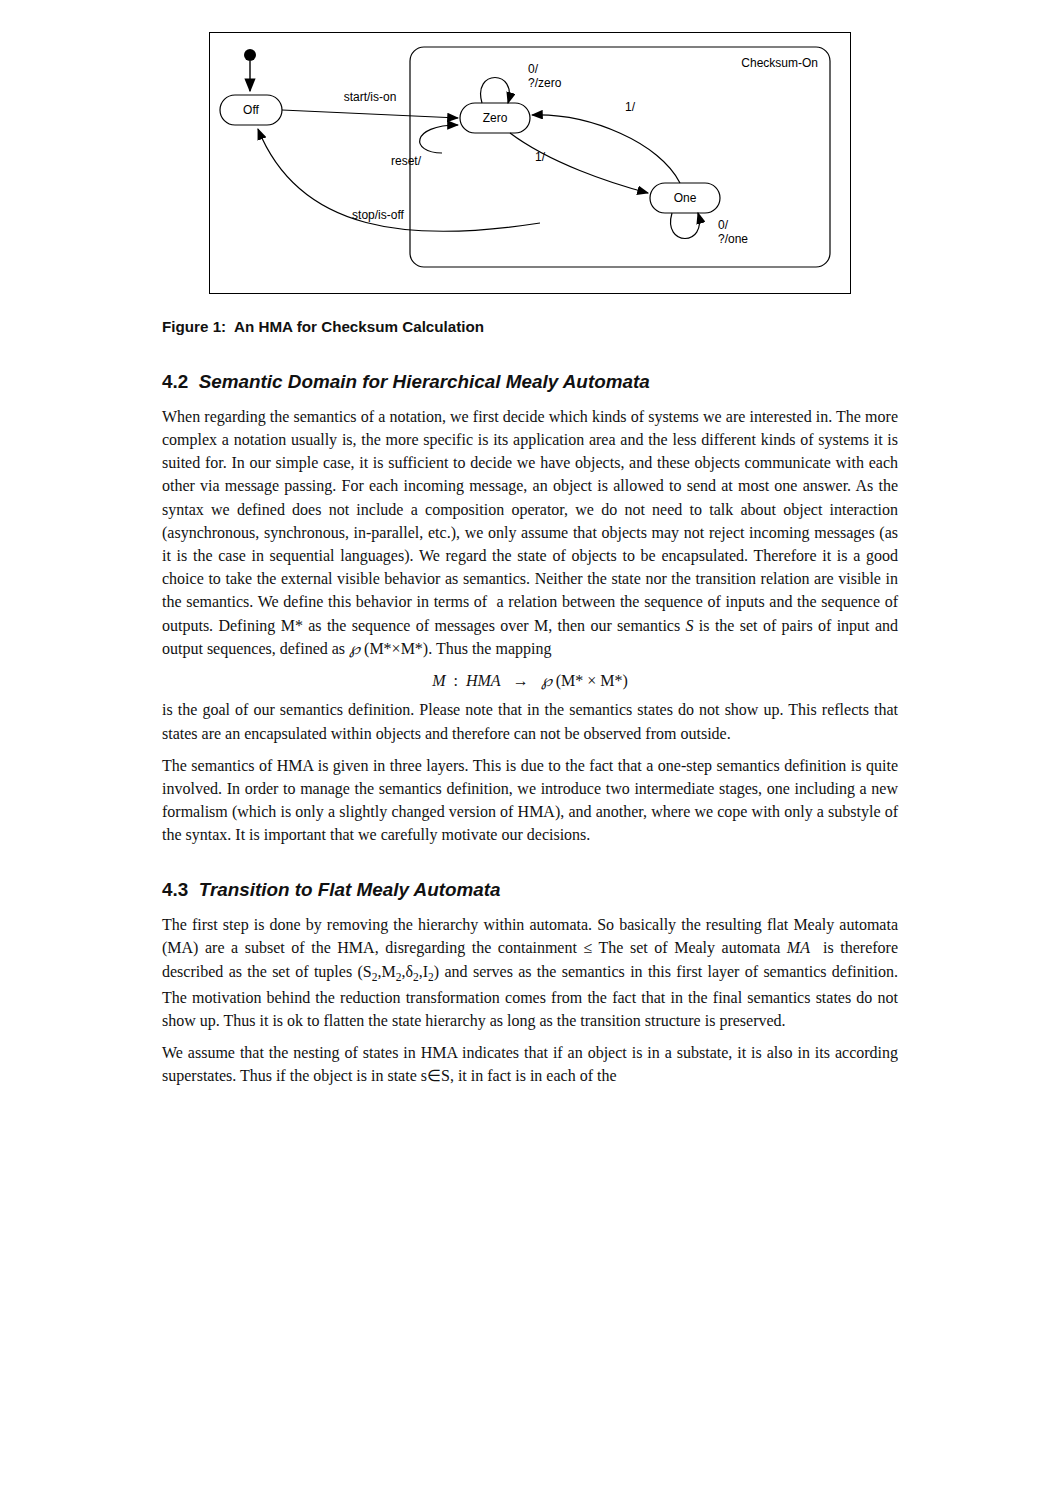Off Checksum-On Zero One start/is-on reset/ stop/is-off 0/ ?/zero 1/ 1/ 0/ ?/one
Figure 1: An HMA for Checksum Calculation
4.2 Semantic Domain for Hierarchical Mealy Automata
When regarding the semantics of a notation, we first decide which kinds of systems we are interested in. The more complex a notation usually is, the more specific is its application area and the less different kinds of systems it is suited for. In our simple case, it is sufficient to decide we have objects, and these objects communicate with each other via message passing. For each incoming message, an object is allowed to send at most one answer. As the syntax we defined does not include a composition operator, we do not need to talk about object interaction (asynchronous, synchronous, in-parallel, etc.), we only assume that objects may not reject incoming messages (as it is the case in sequential languages). We regard the state of objects to be encapsulated. Therefore it is a good choice to take the external visible behavior as semantics. Neither the state nor the transition relation are visible in the semantics. We define this behavior in terms of a relation between the sequence of inputs and the sequence of outputs. Defining M* as the sequence of messages over M, then our semantics S is the set of pairs of input and output sequences, defined as ℘ (M*×M*). Thus the mapping
M : HMA → ℘ (M* × M*)
is the goal of our semantics definition. Please note that in the semantics states do not show up. This reflects that states are an encapsulated within objects and therefore can not be observed from outside.
The semantics of HMA is given in three layers. This is due to the fact that a one-step semantics definition is quite involved. In order to manage the semantics definition, we introduce two intermediate stages, one including a new formalism (which is only a slightly changed version of HMA), and another, where we cope with only a substyle of the syntax. It is important that we carefully motivate our decisions.
4.3 Transition to Flat Mealy Automata
The first step is done by removing the hierarchy within automata. So basically the resulting flat Mealy automata (MA) are a subset of the HMA, disregarding the containment ≤ The set of Mealy automata MA is therefore described as the set of tuples (S2,M2,δ2,I2) and serves as the semantics in this first layer of semantics definition. The motivation behind the reduction transformation comes from the fact that in the final semantics states do not show up. Thus it is ok to flatten the state hierarchy as long as the transition structure is preserved.
We assume that the nesting of states in HMA indicates that if an object is in a substate, it is also in its according superstates. Thus if the object is in state s∈S, it in fact is in each of the